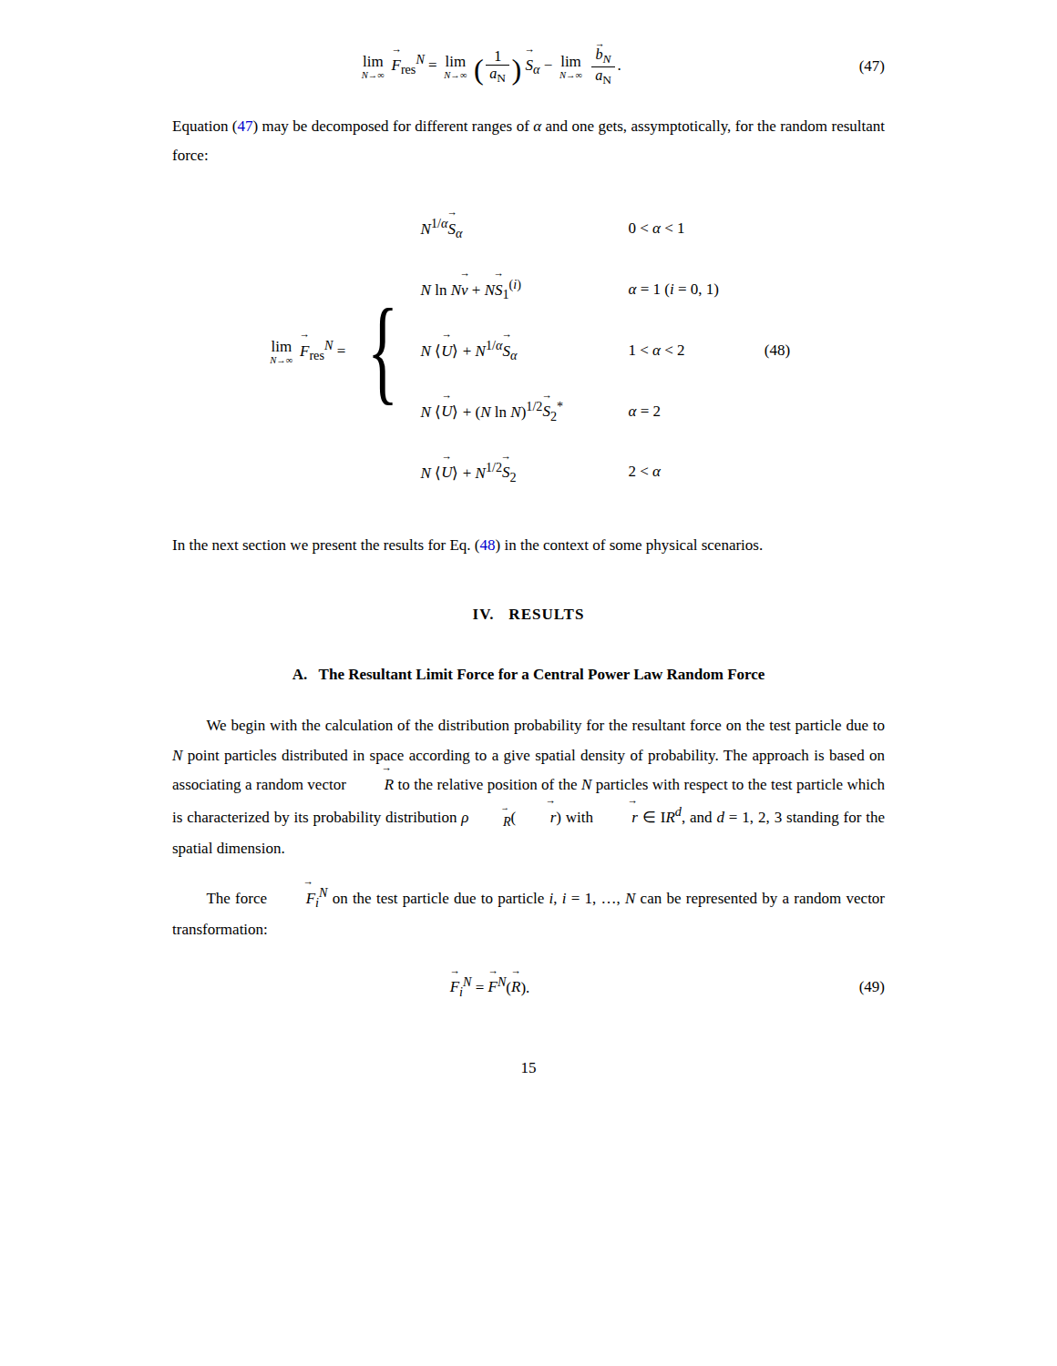lim N→∞ FresN = lim N→∞ (1 aN) Sα − lim N→∞ bN aN.
(47)
Equation (47) may be decomposed for different ranges of α and one gets, assymptotically, for the random resultant force:
lim N→∞ FresN =
{
| N 1/ α S α | 0 < α < 1 |
| N ln N v + N S 1 ( i ) | α = 1 ( i = 0, 1) |
| N ⟨ U ⟩ + N 1/ α S α | 1 < α < 2 |
| N ⟨ U ⟩ + ( N ln N ) 1/2 S 2 * | α = 2 |
| N ⟨ U ⟩ + N 1/2 S 2 | 2 < α |
(48)
In the next section we present the results for Eq. (48) in the context of some physical scenarios.
IV. RESULTS
A. The Resultant Limit Force for a Central Power Law Random Force
We begin with the calculation of the distribution probability for the resultant force on the test particle due to N point particles distributed in space according to a give spatial density of probability. The approach is based on associating a random vector R to the relative position of the N particles with respect to the test particle which is characterized by its probability distribution ρR(r) with r ∈ IRd, and d = 1, 2, 3 standing for the spatial dimension.
The force FiN on the test particle due to particle i, i = 1, …, N can be represented by a random vector transformation:
FiN = FN(R).
(49)
15